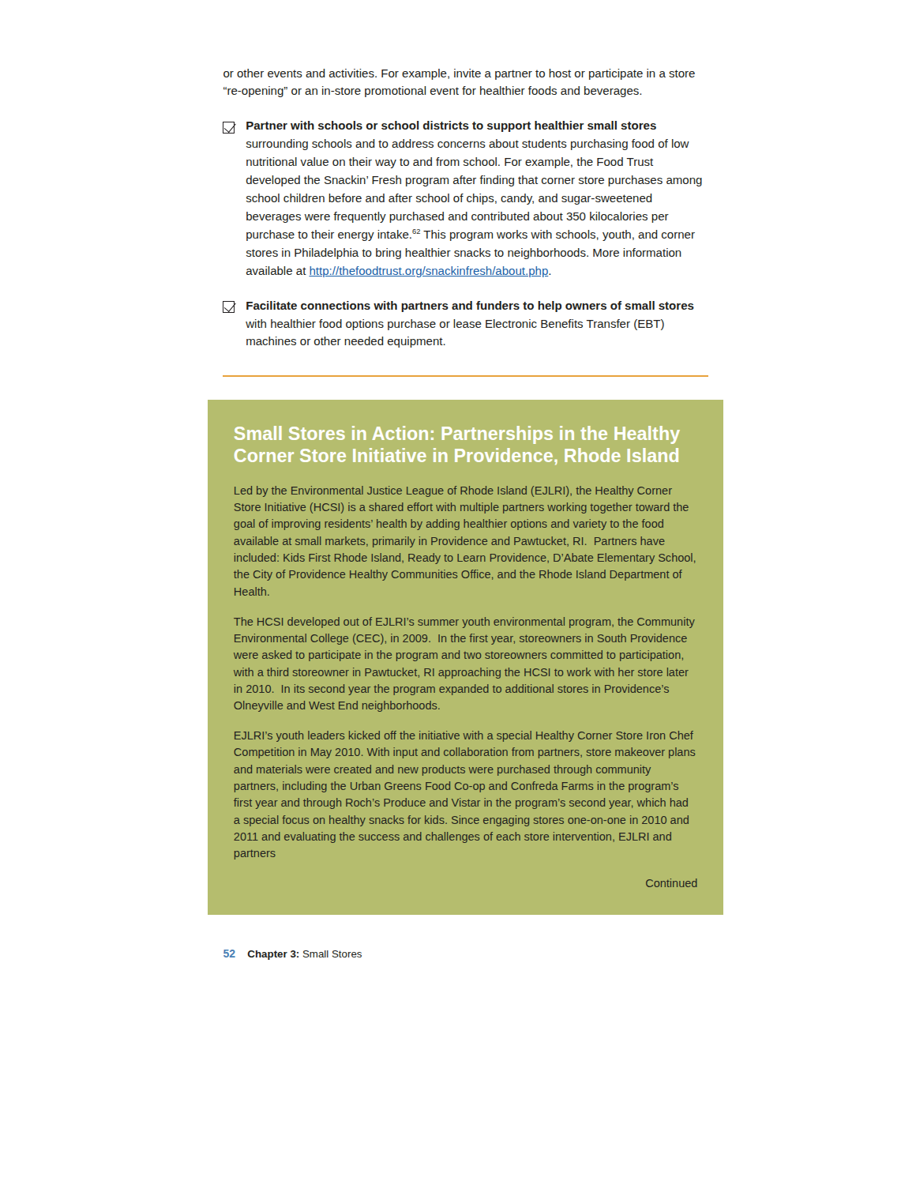or other events and activities. For example, invite a partner to host or participate in a store “re-opening” or an in-store promotional event for healthier foods and beverages.
Partner with schools or school districts to support healthier small stores surrounding schools and to address concerns about students purchasing food of low nutritional value on their way to and from school. For example, the Food Trust developed the Snackin’ Fresh program after finding that corner store purchases among school children before and after school of chips, candy, and sugar-sweetened beverages were frequently purchased and contributed about 350 kilocalories per purchase to their energy intake.62 This program works with schools, youth, and corner stores in Philadelphia to bring healthier snacks to neighborhoods. More information available at http://thefoodtrust.org/snackinfresh/about.php.
Facilitate connections with partners and funders to help owners of small stores with healthier food options purchase or lease Electronic Benefits Transfer (EBT) machines or other needed equipment.
Small Stores in Action: Partnerships in the Healthy Corner Store Initiative in Providence, Rhode Island
Led by the Environmental Justice League of Rhode Island (EJLRI), the Healthy Corner Store Initiative (HCSI) is a shared effort with multiple partners working together toward the goal of improving residents’ health by adding healthier options and variety to the food available at small markets, primarily in Providence and Pawtucket, RI. Partners have included: Kids First Rhode Island, Ready to Learn Providence, D’Abate Elementary School, the City of Providence Healthy Communities Office, and the Rhode Island Department of Health.
The HCSI developed out of EJLRI’s summer youth environmental program, the Community Environmental College (CEC), in 2009. In the first year, storeowners in South Providence were asked to participate in the program and two storeowners committed to participation, with a third storeowner in Pawtucket, RI approaching the HCSI to work with her store later in 2010. In its second year the program expanded to additional stores in Providence’s Olneyville and West End neighborhoods.
EJLRI’s youth leaders kicked off the initiative with a special Healthy Corner Store Iron Chef Competition in May 2010. With input and collaboration from partners, store makeover plans and materials were created and new products were purchased through community partners, including the Urban Greens Food Co-op and Confreda Farms in the program’s first year and through Roch’s Produce and Vistar in the program’s second year, which had a special focus on healthy snacks for kids. Since engaging stores one-on-one in 2010 and 2011 and evaluating the success and challenges of each store intervention, EJLRI and partners
Continued
52 Chapter 3: Small Stores